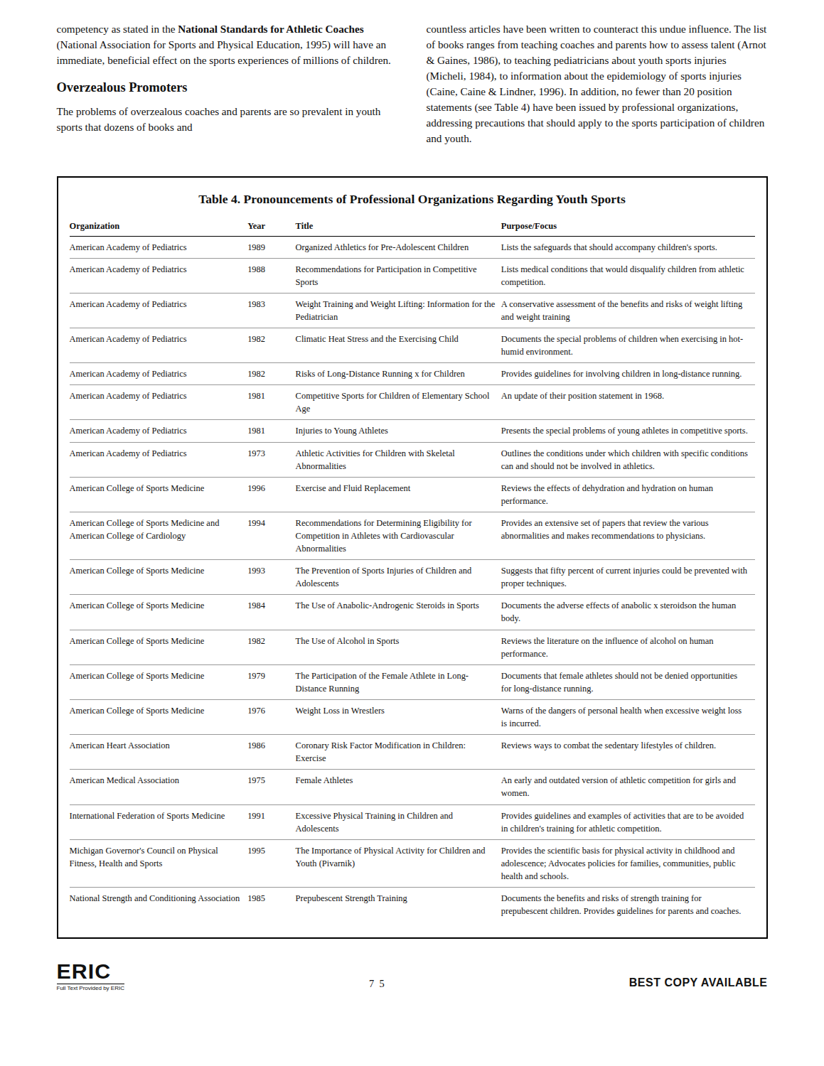competency as stated in the National Standards for Athletic Coaches (National Association for Sports and Physical Education, 1995) will have an immediate, beneficial effect on the sports experiences of millions of children.
Overzealous Promoters
The problems of overzealous coaches and parents are so prevalent in youth sports that dozens of books and
countless articles have been written to counteract this undue influence. The list of books ranges from teaching coaches and parents how to assess talent (Arnot & Gaines, 1986), to teaching pediatricians about youth sports injuries (Micheli, 1984), to information about the epidemiology of sports injuries (Caine, Caine & Lindner, 1996). In addition, no fewer than 20 position statements (see Table 4) have been issued by professional organizations, addressing precautions that should apply to the sports participation of children and youth.
Table 4. Pronouncements of Professional Organizations Regarding Youth Sports
| Organization | Year | Title | Purpose/Focus |
| --- | --- | --- | --- |
| American Academy of Pediatrics | 1989 | Organized Athletics for Pre-Adolescent Children | Lists the safeguards that should accompany children's sports. |
| American Academy of Pediatrics | 1988 | Recommendations for Participation in Competitive Sports | Lists medical conditions that would disqualify children from athletic competition. |
| American Academy of Pediatrics | 1983 | Weight Training and Weight Lifting: Information for the Pediatrician | A conservative assessment of the benefits and risks of weight lifting and weight training |
| American Academy of Pediatrics | 1982 | Climatic Heat Stress and the Exercising Child | Documents the special problems of children when exercising in hot-humid environment. |
| American Academy of Pediatrics | 1982 | Risks of Long-Distance Running x for Children | Provides guidelines for involving children in long-distance running. |
| American Academy of Pediatrics | 1981 | Competitive Sports for Children of Elementary School Age | An update of their position statement in 1968. |
| American Academy of Pediatrics | 1981 | Injuries to Young Athletes | Presents the special problems of young athletes in competitive sports. |
| American Academy of Pediatrics | 1973 | Athletic Activities for Children with Skeletal Abnormalities | Outlines the conditions under which children with specific conditions can and should not be involved in athletics. |
| American College of Sports Medicine | 1996 | Exercise and Fluid Replacement | Reviews the effects of dehydration and hydration on human performance. |
| American College of Sports Medicine and American College of Cardiology | 1994 | Recommendations for Determining Eligibility for Competition in Athletes with Cardiovascular Abnormalities | Provides an extensive set of papers that review the various abnormalities and makes recommendations to physicians. |
| American College of Sports Medicine | 1993 | The Prevention of Sports Injuries of Children and Adolescents | Suggests that fifty percent of current injuries could be prevented with proper techniques. |
| American College of Sports Medicine | 1984 | The Use of Anabolic-Androgenic Steroids in Sports | Documents the adverse effects of anabolic x steroidson the human body. |
| American College of Sports Medicine | 1982 | The Use of Alcohol in Sports | Reviews the literature on the influence of alcohol on human performance. |
| American College of Sports Medicine | 1979 | The Participation of the Female Athlete in Long-Distance Running | Documents that female athletes should not be denied opportunities for long-distance running. |
| American College of Sports Medicine | 1976 | Weight Loss in Wrestlers | Warns of the dangers of personal health when excessive weight loss is incurred. |
| American Heart Association | 1986 | Coronary Risk Factor Modification in Children: Exercise | Reviews ways to combat the sedentary lifestyles of children. |
| American Medical Association | 1975 | Female Athletes | An early and outdated version of athletic competition for girls and women. |
| International Federation of Sports Medicine | 1991 | Excessive Physical Training in Children and Adolescents | Provides guidelines and examples of activities that are to be avoided in children's training for athletic competition. |
| Michigan Governor's Council on Physical Fitness, Health and Sports | 1995 | The Importance of Physical Activity for Children and Youth (Pivarnik) | Provides the scientific basis for physical activity in childhood and adolescence; Advocates policies for families, communities, public health and schools. |
| National Strength and Conditioning Association | 1985 | Prepubescent Strength Training | Documents the benefits and risks of strength training for prepubescent children. Provides guidelines for parents and coaches. |
ERIC
Full Text Provided by ERIC
7 5
BEST COPY AVAILABLE